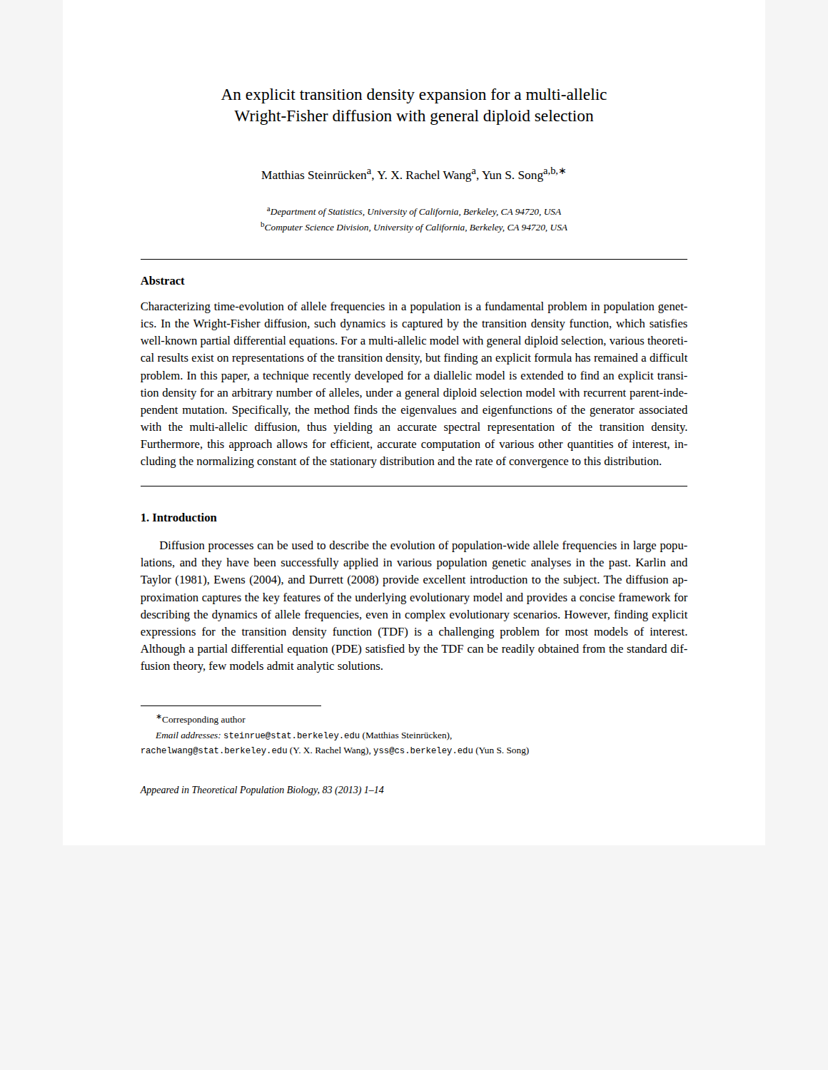An explicit transition density expansion for a multi-allelic
Wright-Fisher diffusion with general diploid selection
Matthias Steinrückena, Y. X. Rachel Wanga, Yun S. Songa,b,∗
aDepartment of Statistics, University of California, Berkeley, CA 94720, USA
bComputer Science Division, University of California, Berkeley, CA 94720, USA
Abstract
Characterizing time-evolution of allele frequencies in a population is a fundamental problem in population genetics. In the Wright-Fisher diffusion, such dynamics is captured by the transition density function, which satisfies well-known partial differential equations. For a multi-allelic model with general diploid selection, various theoretical results exist on representations of the transition density, but finding an explicit formula has remained a difficult problem. In this paper, a technique recently developed for a diallelic model is extended to find an explicit transition density for an arbitrary number of alleles, under a general diploid selection model with recurrent parent-independent mutation. Specifically, the method finds the eigenvalues and eigenfunctions of the generator associated with the multi-allelic diffusion, thus yielding an accurate spectral representation of the transition density. Furthermore, this approach allows for efficient, accurate computation of various other quantities of interest, including the normalizing constant of the stationary distribution and the rate of convergence to this distribution.
1. Introduction
Diffusion processes can be used to describe the evolution of population-wide allele frequencies in large populations, and they have been successfully applied in various population genetic analyses in the past. Karlin and Taylor (1981), Ewens (2004), and Durrett (2008) provide excellent introduction to the subject. The diffusion approximation captures the key features of the underlying evolutionary model and provides a concise framework for describing the dynamics of allele frequencies, even in complex evolutionary scenarios. However, finding explicit expressions for the transition density function (TDF) is a challenging problem for most models of interest. Although a partial differential equation (PDE) satisfied by the TDF can be readily obtained from the standard diffusion theory, few models admit analytic solutions.
∗Corresponding author
Email addresses: steinrue@stat.berkeley.edu (Matthias Steinrücken),
rachelwang@stat.berkeley.edu (Y. X. Rachel Wang), yss@cs.berkeley.edu (Yun S. Song)
Appeared in Theoretical Population Biology, 83 (2013) 1–14